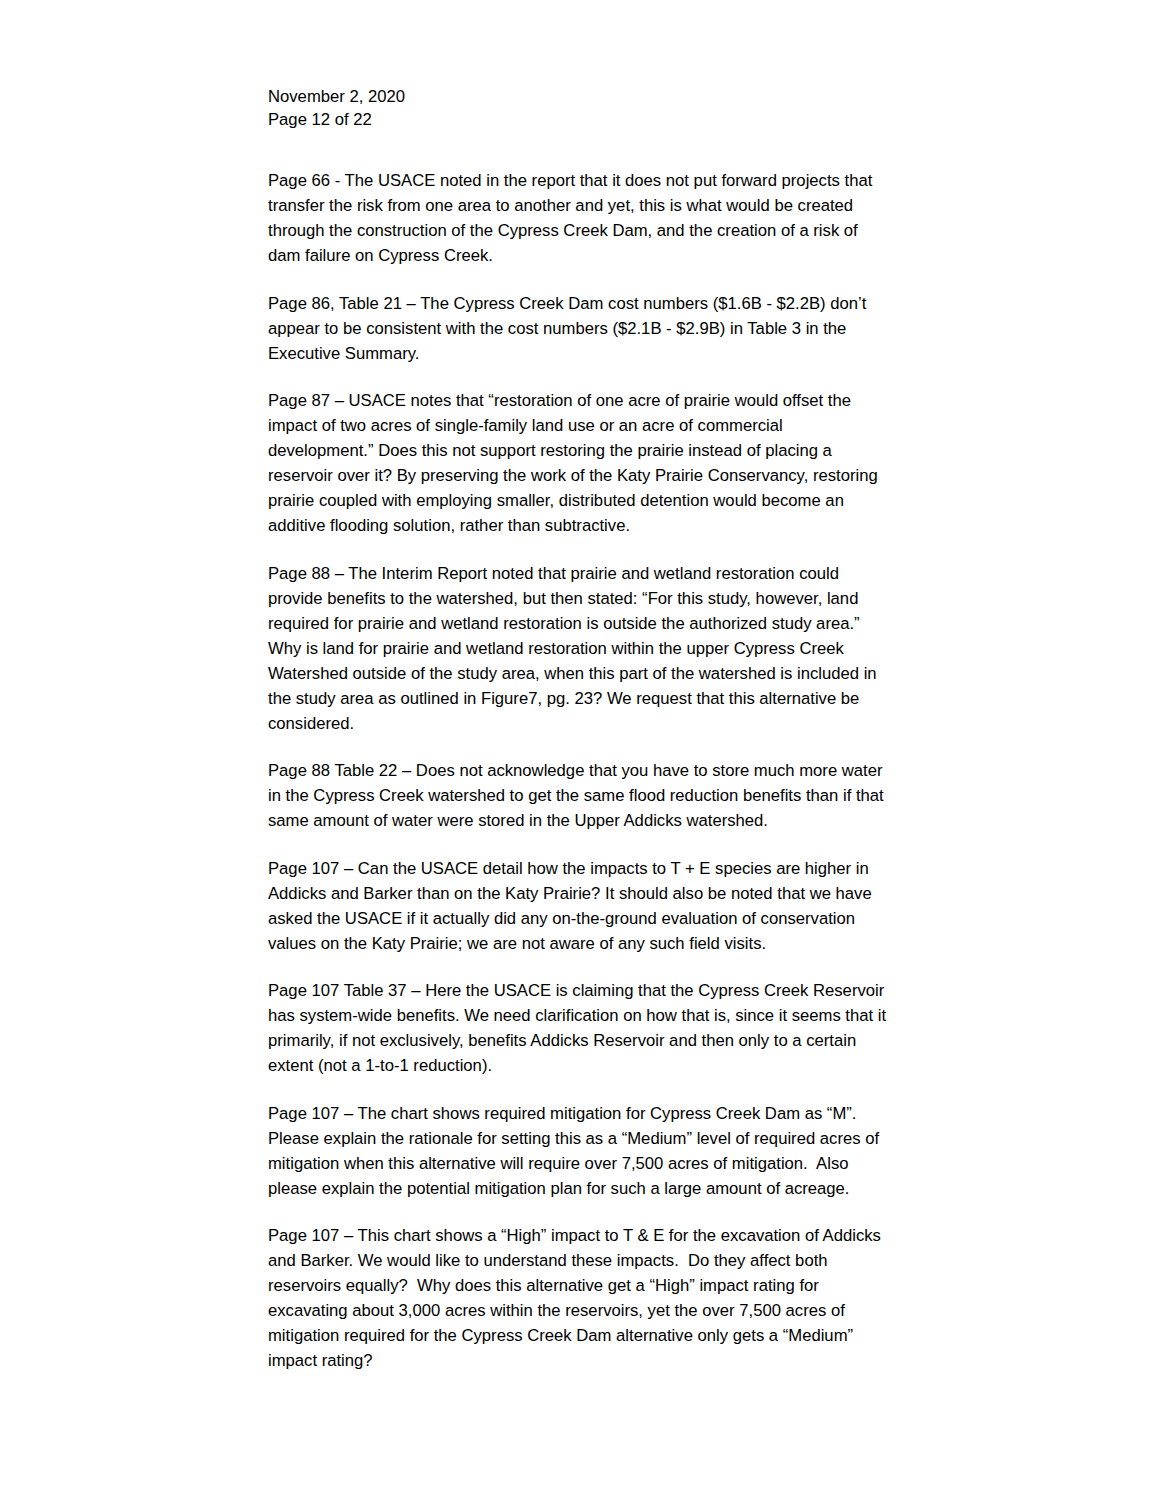November 2, 2020
Page 12 of 22
Page 66 - The USACE noted in the report that it does not put forward projects that transfer the risk from one area to another and yet, this is what would be created through the construction of the Cypress Creek Dam, and the creation of a risk of dam failure on Cypress Creek.
Page 86, Table 21 – The Cypress Creek Dam cost numbers ($1.6B - $2.2B) don’t appear to be consistent with the cost numbers ($2.1B - $2.9B) in Table 3 in the Executive Summary.
Page 87 – USACE notes that “restoration of one acre of prairie would offset the impact of two acres of single-family land use or an acre of commercial development.” Does this not support restoring the prairie instead of placing a reservoir over it? By preserving the work of the Katy Prairie Conservancy, restoring prairie coupled with employing smaller, distributed detention would become an additive flooding solution, rather than subtractive.
Page 88 – The Interim Report noted that prairie and wetland restoration could provide benefits to the watershed, but then stated: “For this study, however, land required for prairie and wetland restoration is outside the authorized study area.” Why is land for prairie and wetland restoration within the upper Cypress Creek Watershed outside of the study area, when this part of the watershed is included in the study area as outlined in Figure7, pg. 23? We request that this alternative be considered.
Page 88 Table 22 – Does not acknowledge that you have to store much more water in the Cypress Creek watershed to get the same flood reduction benefits than if that same amount of water were stored in the Upper Addicks watershed.
Page 107 – Can the USACE detail how the impacts to T + E species are higher in Addicks and Barker than on the Katy Prairie? It should also be noted that we have asked the USACE if it actually did any on-the-ground evaluation of conservation values on the Katy Prairie; we are not aware of any such field visits.
Page 107 Table 37 – Here the USACE is claiming that the Cypress Creek Reservoir has system-wide benefits. We need clarification on how that is, since it seems that it primarily, if not exclusively, benefits Addicks Reservoir and then only to a certain extent (not a 1-to-1 reduction).
Page 107 – The chart shows required mitigation for Cypress Creek Dam as “M”. Please explain the rationale for setting this as a “Medium” level of required acres of mitigation when this alternative will require over 7,500 acres of mitigation. Also please explain the potential mitigation plan for such a large amount of acreage.
Page 107 – This chart shows a “High” impact to T & E for the excavation of Addicks and Barker. We would like to understand these impacts. Do they affect both reservoirs equally? Why does this alternative get a “High” impact rating for excavating about 3,000 acres within the reservoirs, yet the over 7,500 acres of mitigation required for the Cypress Creek Dam alternative only gets a “Medium” impact rating?